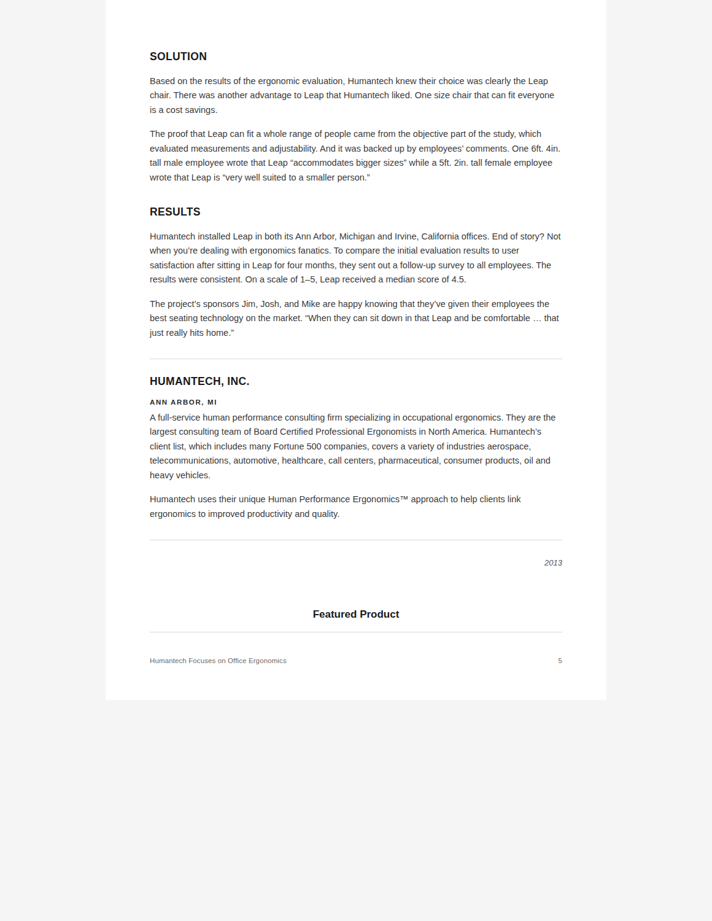SOLUTION
Based on the results of the ergonomic evaluation, Humantech knew their choice was clearly the Leap chair. There was another advantage to Leap that Humantech liked. One size chair that can fit everyone is a cost savings.
The proof that Leap can fit a whole range of people came from the objective part of the study, which evaluated measurements and adjustability. And it was backed up by employees’ comments. One 6ft. 4in. tall male employee wrote that Leap “accommodates bigger sizes” while a 5ft. 2in. tall female employee wrote that Leap is “very well suited to a smaller person.”
RESULTS
Humantech installed Leap in both its Ann Arbor, Michigan and Irvine, California offices. End of story? Not when you’re dealing with ergonomics fanatics. To compare the initial evaluation results to user satisfaction after sitting in Leap for four months, they sent out a follow-up survey to all employees. The results were consistent. On a scale of 1–5, Leap received a median score of 4.5.
The project’s sponsors Jim, Josh, and Mike are happy knowing that they’ve given their employees the best seating technology on the market. “When they can sit down in that Leap and be comfortable … that just really hits home.”
HUMANTECH, INC.
ANN ARBOR, MI
A full-service human performance consulting firm specializing in occupational ergonomics. They are the largest consulting team of Board Certified Professional Ergonomists in North America. Humantech’s client list, which includes many Fortune 500 companies, covers a variety of industries aerospace, telecommunications, automotive, healthcare, call centers, pharmaceutical, consumer products, oil and heavy vehicles.
Humantech uses their unique Human Performance Ergonomics™ approach to help clients link ergonomics to improved productivity and quality.
2013
Featured Product
Humantech Focuses on Office Ergonomics 5